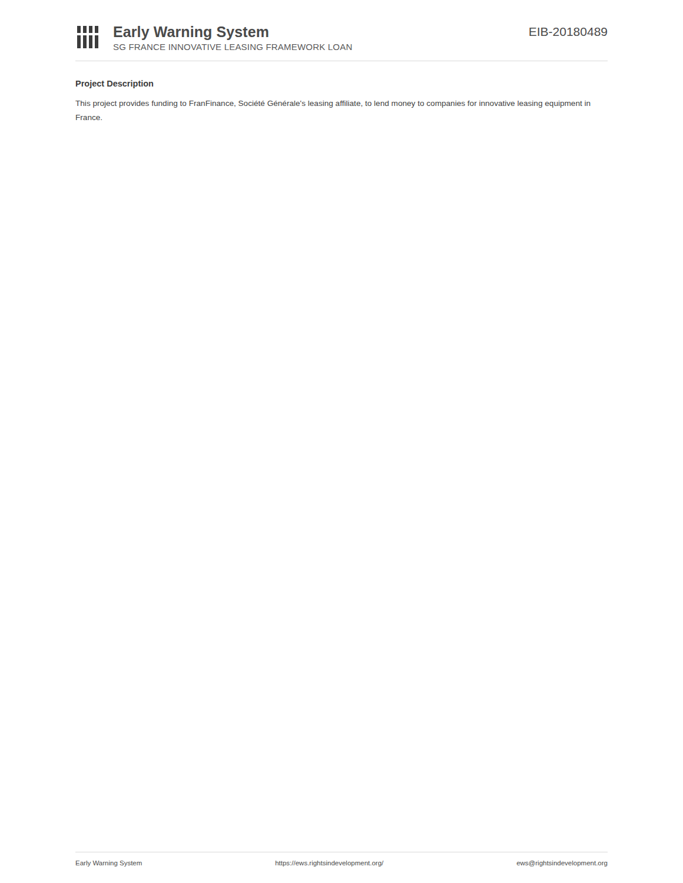Early Warning System
SG FRANCE INNOVATIVE LEASING FRAMEWORK LOAN
EIB-20180489
Project Description
This project provides funding to FranFinance, Société Générale's leasing affiliate, to lend money to companies for innovative leasing equipment in France.
Early Warning System
https://ews.rightsindevelopment.org/
ews@rightsindevelopment.org